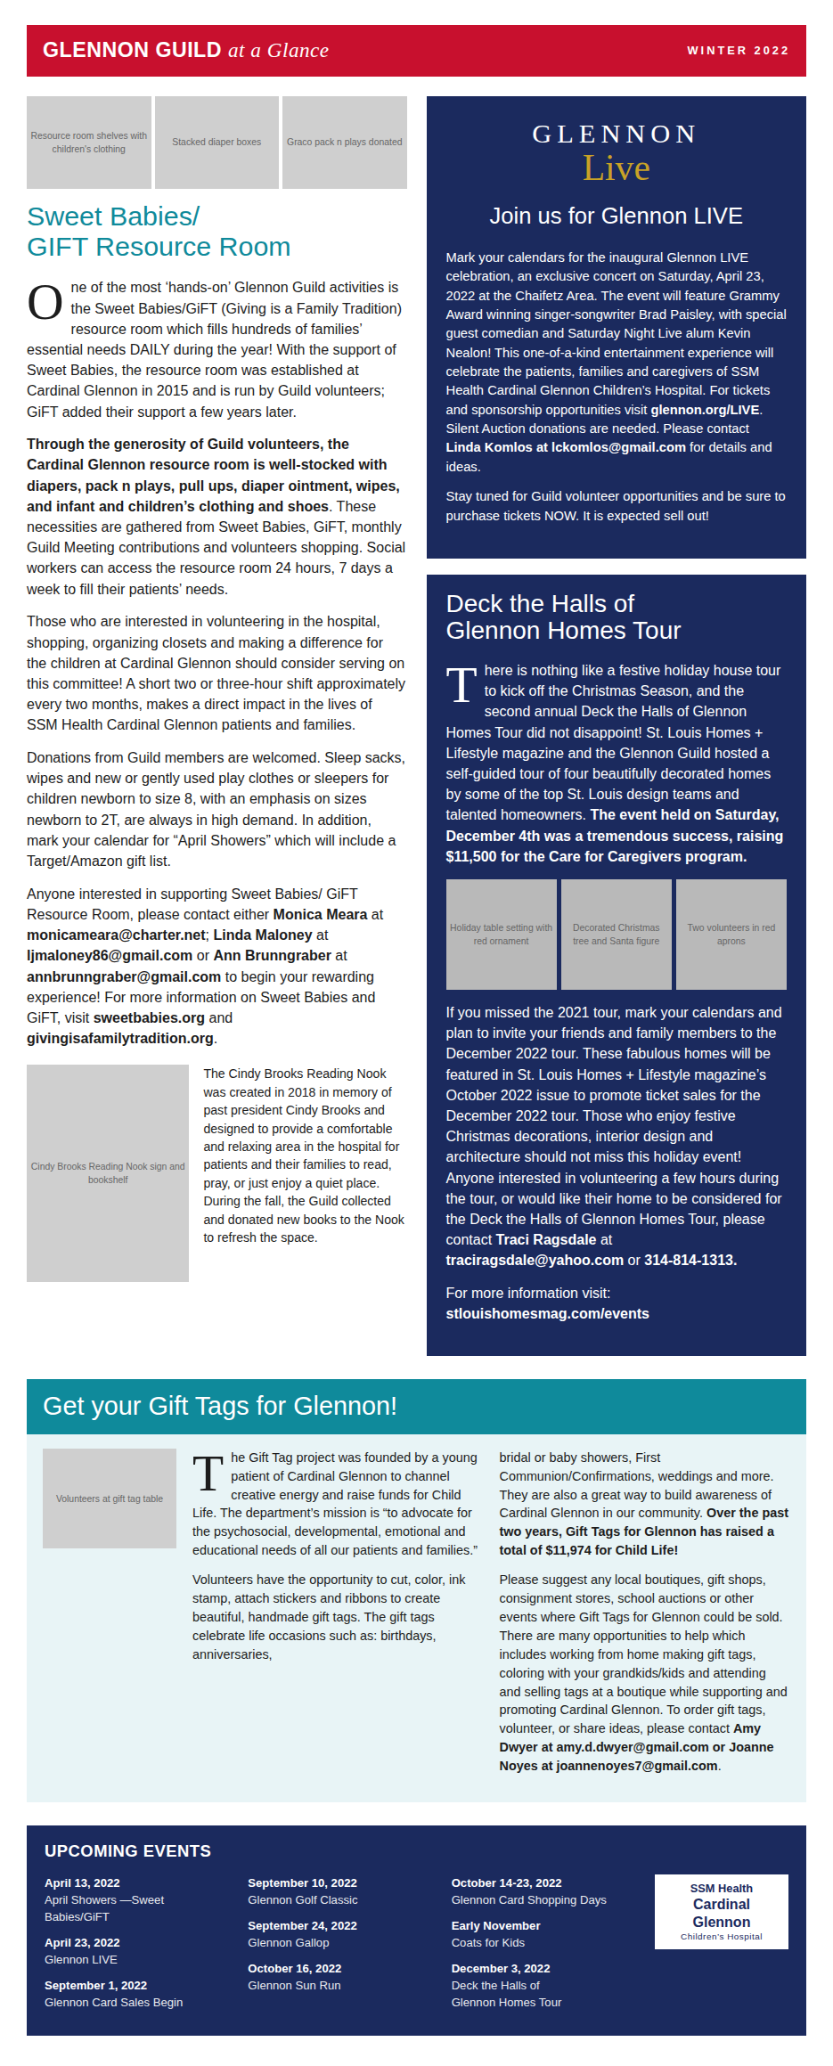Glennon Guild at a Glance
WINTER 2022
Resource room shelves with children's clothing
Stacked diaper boxes
Graco pack n plays donated
Sweet Babies/
GIFT Resource Room
One of the most ‘hands-on’ Glennon Guild activities is the Sweet Babies/GiFT (Giving is a Family Tradition) resource room which fills hundreds of families’ essential needs DAILY during the year! With the support of Sweet Babies, the resource room was established at Cardinal Glennon in 2015 and is run by Guild volunteers; GiFT added their support a few years later.
Through the generosity of Guild volunteers, the Cardinal Glennon resource room is well-stocked with diapers, pack n plays, pull ups, diaper ointment, wipes, and infant and children’s clothing and shoes. These necessities are gathered from Sweet Babies, GiFT, monthly Guild Meeting contributions and volunteers shopping. Social workers can access the resource room 24 hours, 7 days a week to fill their patients’ needs.
Those who are interested in volunteering in the hospital, shopping, organizing closets and making a difference for the children at Cardinal Glennon should consider serving on this committee! A short two or three-hour shift approximately every two months, makes a direct impact in the lives of SSM Health Cardinal Glennon patients and families.
Donations from Guild members are welcomed. Sleep sacks, wipes and new or gently used play clothes or sleepers for children newborn to size 8, with an emphasis on sizes newborn to 2T, are always in high demand. In addition, mark your calendar for “April Showers” which will include a Target/Amazon gift list.
Anyone interested in supporting Sweet Babies/ GiFT Resource Room, please contact either Monica Meara at monicameara@charter.net; Linda Maloney at ljmaloney86@gmail.com or Ann Brunngraber at annbrunngraber@gmail.com to begin your rewarding experience! For more information on Sweet Babies and GiFT, visit sweetbabies.org and givingisafamilytradition.org.
Cindy Brooks Reading Nook sign and bookshelf
The Cindy Brooks Reading Nook was created in 2018 in memory of past president Cindy Brooks and designed to provide a comfortable and relaxing area in the hospital for patients and their families to read, pray, or just enjoy a quiet place. During the fall, the Guild collected and donated new books to the Nook to refresh the space.
GLENNON Live
Join us for Glennon LIVE
Mark your calendars for the inaugural Glennon LIVE celebration, an exclusive concert on Saturday, April 23, 2022 at the Chaifetz Area. The event will feature Grammy Award winning singer-songwriter Brad Paisley, with special guest comedian and Saturday Night Live alum Kevin Nealon! This one-of-a-kind entertainment experience will celebrate the patients, families and caregivers of SSM Health Cardinal Glennon Children’s Hospital. For tickets and sponsorship opportunities visit glennon.org/LIVE. Silent Auction donations are needed. Please contact Linda Komlos at lckomlos@gmail.com for details and ideas.
Stay tuned for Guild volunteer opportunities and be sure to purchase tickets NOW. It is expected sell out!
Deck the Halls of
Glennon Homes Tour
There is nothing like a festive holiday house tour to kick off the Christmas Season, and the second annual Deck the Halls of Glennon Homes Tour did not disappoint! St. Louis Homes + Lifestyle magazine and the Glennon Guild hosted a self-guided tour of four beautifully decorated homes by some of the top St. Louis design teams and talented homeowners. The event held on Saturday, December 4th was a tremendous success, raising $11,500 for the Care for Caregivers program.
Holiday table setting with red ornament
Decorated Christmas tree and Santa figure
Two volunteers in red aprons
If you missed the 2021 tour, mark your calendars and plan to invite your friends and family members to the December 2022 tour. These fabulous homes will be featured in St. Louis Homes + Lifestyle magazine’s October 2022 issue to promote ticket sales for the December 2022 tour. Those who enjoy festive Christmas decorations, interior design and architecture should not miss this holiday event! Anyone interested in volunteering a few hours during the tour, or would like their home to be considered for the Deck the Halls of Glennon Homes Tour, please contact Traci Ragsdale at traciragsdale@yahoo.com or 314-814-1313.
For more information visit: stlouishomesmag.com/events
Get your Gift Tags for Glennon!
Volunteers at gift tag table
The Gift Tag project was founded by a young patient of Cardinal Glennon to channel creative energy and raise funds for Child Life. The department’s mission is “to advocate for the psychosocial, developmental, emotional and educational needs of all our patients and families.”
Volunteers have the opportunity to cut, color, ink stamp, attach stickers and ribbons to create beautiful, handmade gift tags. The gift tags celebrate life occasions such as: birthdays, anniversaries,
bridal or baby showers, First Communion/Confirmations, weddings and more. They are also a great way to build awareness of Cardinal Glennon in our community. Over the past two years, Gift Tags for Glennon has raised a total of $11,974 for Child Life!
Please suggest any local boutiques, gift shops, consignment stores, school auctions or other events where Gift Tags for Glennon could be sold. There are many opportunities to help which includes working from home making gift tags, coloring with your grandkids/kids and attending and selling tags at a boutique while supporting and promoting Cardinal Glennon. To order gift tags, volunteer, or share ideas, please contact Amy Dwyer at amy.d.dwyer@gmail.com or Joanne Noyes at joannenoyes7@gmail.com.
Upcoming Events
April 13, 2022
April Showers —Sweet Babies/GiFT
April 23, 2022
Glennon LIVE
September 1, 2022
Glennon Card Sales Begin
September 10, 2022
Glennon Golf Classic
September 24, 2022
Glennon Gallop
October 16, 2022
Glennon Sun Run
October 14-23, 2022
Glennon Card Shopping Days
Early November
Coats for Kids
December 3, 2022
Deck the Halls of
Glennon Homes Tour
SSM Health
Cardinal Glennon
Children’s Hospital